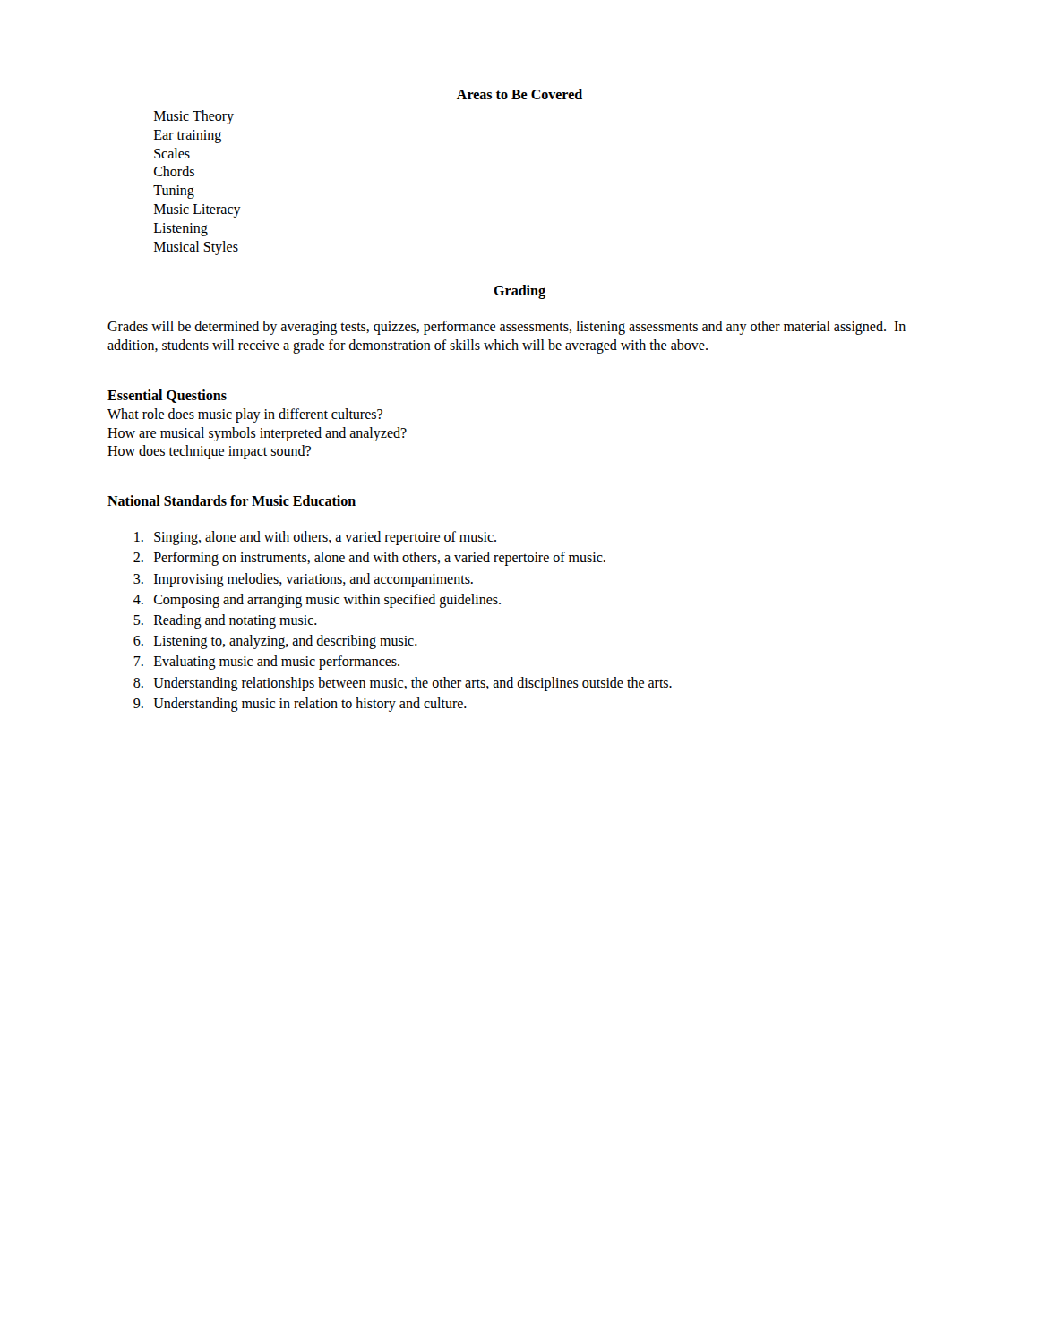Areas to Be Covered
Music Theory
Ear training
Scales
Chords
Tuning
Music Literacy
Listening
Musical Styles
Grading
Grades will be determined by averaging tests, quizzes, performance assessments, listening assessments and any other material assigned. In addition, students will receive a grade for demonstration of skills which will be averaged with the above.
Essential Questions
What role does music play in different cultures?
How are musical symbols interpreted and analyzed?
How does technique impact sound?
National Standards for Music Education
Singing, alone and with others, a varied repertoire of music.
Performing on instruments, alone and with others, a varied repertoire of music.
Improvising melodies, variations, and accompaniments.
Composing and arranging music within specified guidelines.
Reading and notating music.
Listening to, analyzing, and describing music.
Evaluating music and music performances.
Understanding relationships between music, the other arts, and disciplines outside the arts.
Understanding music in relation to history and culture.